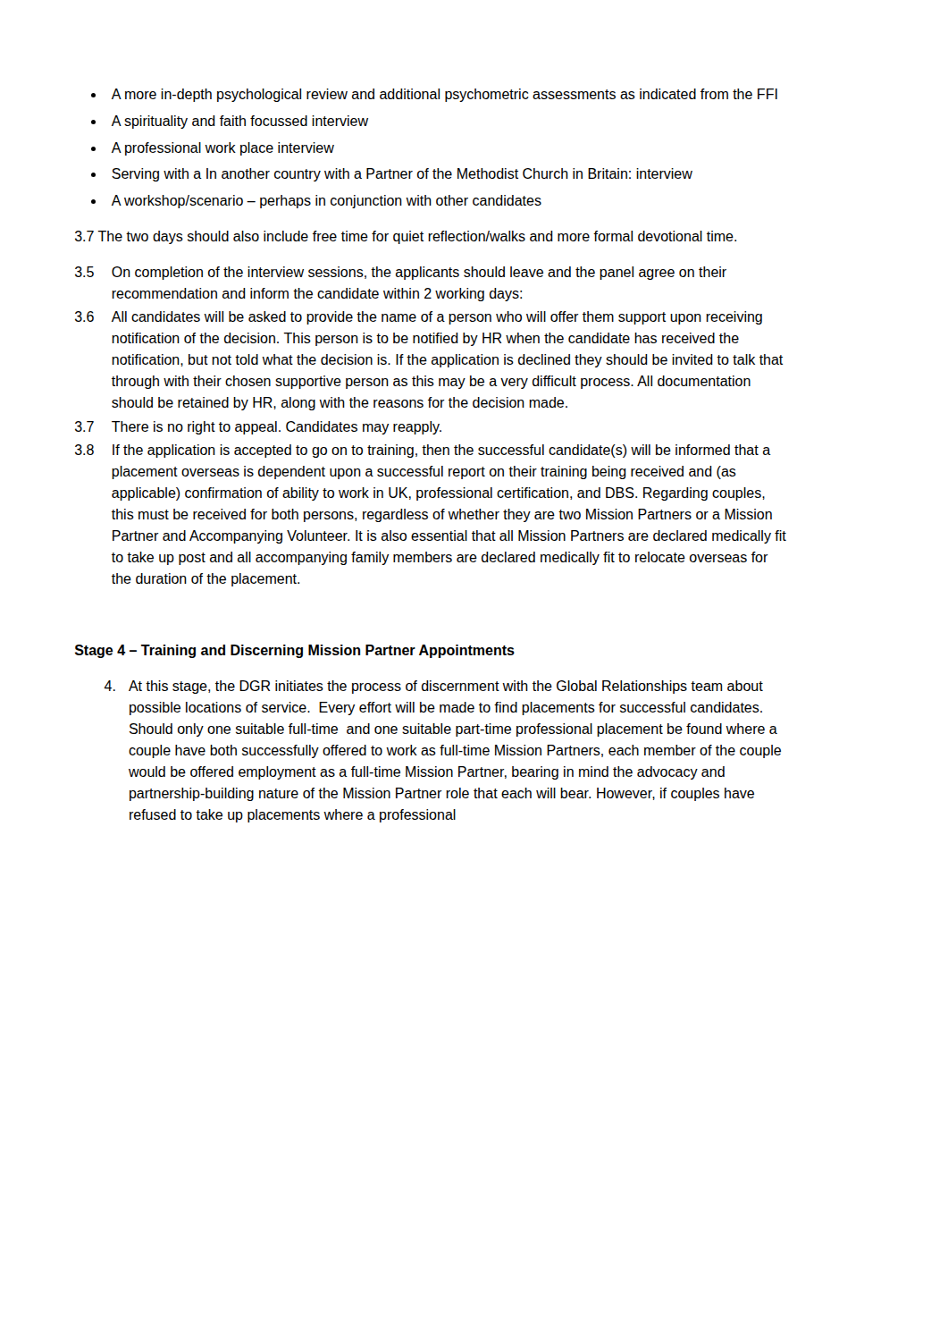A more in-depth psychological review and additional psychometric assessments as indicated from the FFI
A spirituality and faith focussed interview
A professional work place interview
Serving with a In another country with a Partner of the Methodist Church in Britain: interview
A workshop/scenario – perhaps in conjunction with other candidates
3.7 The two days should also include free time for quiet reflection/walks and more formal devotional time.
3.5 On completion of the interview sessions, the applicants should leave and the panel agree on their recommendation and inform the candidate within 2 working days:
3.6 All candidates will be asked to provide the name of a person who will offer them support upon receiving notification of the decision. This person is to be notified by HR when the candidate has received the notification, but not told what the decision is. If the application is declined they should be invited to talk that through with their chosen supportive person as this may be a very difficult process. All documentation should be retained by HR, along with the reasons for the decision made.
3.7 There is no right to appeal. Candidates may reapply.
3.8 If the application is accepted to go on to training, then the successful candidate(s) will be informed that a placement overseas is dependent upon a successful report on their training being received and (as applicable) confirmation of ability to work in UK, professional certification, and DBS. Regarding couples, this must be received for both persons, regardless of whether they are two Mission Partners or a Mission Partner and Accompanying Volunteer. It is also essential that all Mission Partners are declared medically fit to take up post and all accompanying family members are declared medically fit to relocate overseas for the duration of the placement.
Stage 4 – Training and Discerning Mission Partner Appointments
At this stage, the DGR initiates the process of discernment with the Global Relationships team about possible locations of service. Every effort will be made to find placements for successful candidates. Should only one suitable full-time and one suitable part-time professional placement be found where a couple have both successfully offered to work as full-time Mission Partners, each member of the couple would be offered employment as a full-time Mission Partner, bearing in mind the advocacy and partnership-building nature of the Mission Partner role that each will bear. However, if couples have refused to take up placements where a professional